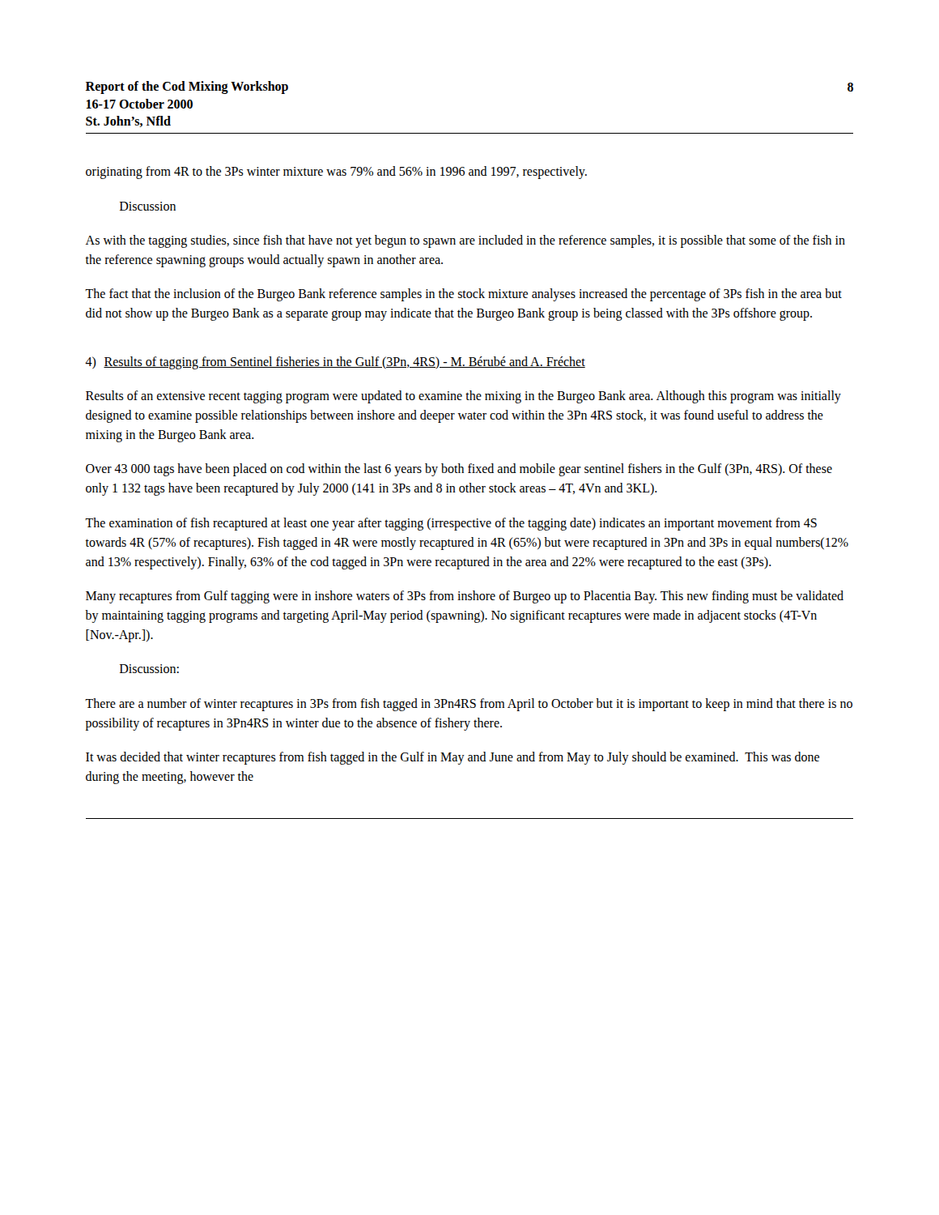Report of the Cod Mixing Workshop
16-17 October 2000
St. John’s, Nfld
8
originating from 4R to the 3Ps winter mixture was 79% and 56% in 1996 and 1997, respectively.
Discussion
As with the tagging studies, since fish that have not yet begun to spawn are included in the reference samples, it is possible that some of the fish in the reference spawning groups would actually spawn in another area.
The fact that the inclusion of the Burgeo Bank reference samples in the stock mixture analyses increased the percentage of 3Ps fish in the area but did not show up the Burgeo Bank as a separate group may indicate that the Burgeo Bank group is being classed with the 3Ps offshore group.
4) Results of tagging from Sentinel fisheries in the Gulf (3Pn, 4RS) - M. Bérubé and A. Fréchet
Results of an extensive recent tagging program were updated to examine the mixing in the Burgeo Bank area. Although this program was initially designed to examine possible relationships between inshore and deeper water cod within the 3Pn 4RS stock, it was found useful to address the mixing in the Burgeo Bank area.
Over 43 000 tags have been placed on cod within the last 6 years by both fixed and mobile gear sentinel fishers in the Gulf (3Pn, 4RS). Of these only 1 132 tags have been recaptured by July 2000 (141 in 3Ps and 8 in other stock areas – 4T, 4Vn and 3KL).
The examination of fish recaptured at least one year after tagging (irrespective of the tagging date) indicates an important movement from 4S towards 4R (57% of recaptures). Fish tagged in 4R were mostly recaptured in 4R (65%) but were recaptured in 3Pn and 3Ps in equal numbers(12% and 13% respectively). Finally, 63% of the cod tagged in 3Pn were recaptured in the area and 22% were recaptured to the east (3Ps).
Many recaptures from Gulf tagging were in inshore waters of 3Ps from inshore of Burgeo up to Placentia Bay. This new finding must be validated by maintaining tagging programs and targeting April-May period (spawning). No significant recaptures were made in adjacent stocks (4T-Vn [Nov.-Apr.]).
Discussion:
There are a number of winter recaptures in 3Ps from fish tagged in 3Pn4RS from April to October but it is important to keep in mind that there is no possibility of recaptures in 3Pn4RS in winter due to the absence of fishery there.
It was decided that winter recaptures from fish tagged in the Gulf in May and June and from May to July should be examined. This was done during the meeting, however the